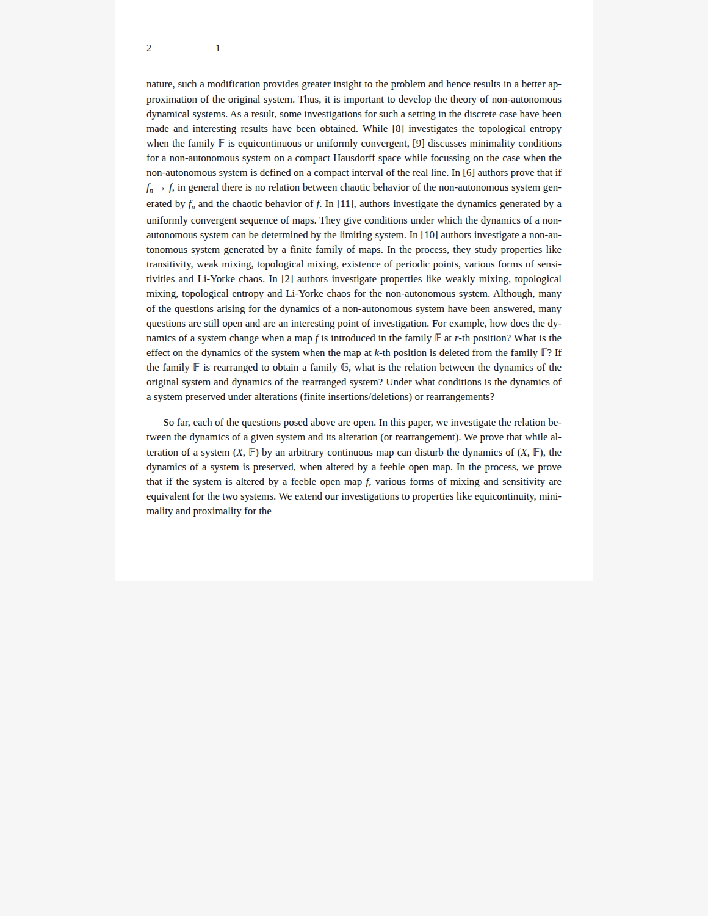2 1
nature, such a modification provides greater insight to the problem and hence results in a better approximation of the original system. Thus, it is important to develop the theory of non-autonomous dynamical systems. As a result, some investigations for such a setting in the discrete case have been made and interesting results have been obtained. While [8] investigates the topological entropy when the family 𝔽 is equicontinuous or uniformly convergent, [9] discusses minimality conditions for a non-autonomous system on a compact Hausdorff space while focussing on the case when the non-autonomous system is defined on a compact interval of the real line. In [6] authors prove that if fn → f, in general there is no relation between chaotic behavior of the non-autonomous system generated by fn and the chaotic behavior of f. In [11], authors investigate the dynamics generated by a uniformly convergent sequence of maps. They give conditions under which the dynamics of a non-autonomous system can be determined by the limiting system. In [10] authors investigate a non-autonomous system generated by a finite family of maps. In the process, they study properties like transitivity, weak mixing, topological mixing, existence of periodic points, various forms of sensitivities and Li-Yorke chaos. In [2] authors investigate properties like weakly mixing, topological mixing, topological entropy and Li-Yorke chaos for the non-autonomous system. Although, many of the questions arising for the dynamics of a non-autonomous system have been answered, many questions are still open and are an interesting point of investigation. For example, how does the dynamics of a system change when a map f is introduced in the family 𝔽 at r-th position? What is the effect on the dynamics of the system when the map at k-th position is deleted from the family 𝔽? If the family 𝔽 is rearranged to obtain a family 𝔾, what is the relation between the dynamics of the original system and dynamics of the rearranged system? Under what conditions is the dynamics of a system preserved under alterations (finite insertions/deletions) or rearrangements?
So far, each of the questions posed above are open. In this paper, we investigate the relation between the dynamics of a given system and its alteration (or rearrangement). We prove that while alteration of a system (X, 𝔽) by an arbitrary continuous map can disturb the dynamics of (X, 𝔽), the dynamics of a system is preserved, when altered by a feeble open map. In the process, we prove that if the system is altered by a feeble open map f, various forms of mixing and sensitivity are equivalent for the two systems. We extend our investigations to properties like equicontinuity, minimality and proximality for the